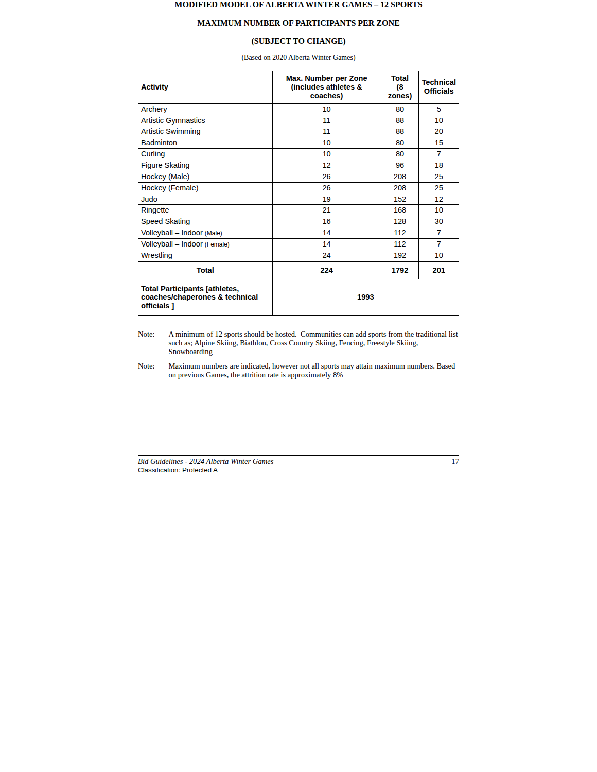MODIFIED MODEL OF ALBERTA WINTER GAMES – 12 SPORTS
MAXIMUM NUMBER OF PARTICIPANTS PER ZONE
(SUBJECT TO CHANGE)
(Based on 2020 Alberta Winter Games)
| Activity | Max. Number per Zone (includes athletes & coaches) | Total (8 zones) | Technical Officials |
| --- | --- | --- | --- |
| Archery | 10 | 80 | 5 |
| Artistic Gymnastics | 11 | 88 | 10 |
| Artistic Swimming | 11 | 88 | 20 |
| Badminton | 10 | 80 | 15 |
| Curling | 10 | 80 | 7 |
| Figure Skating | 12 | 96 | 18 |
| Hockey (Male) | 26 | 208 | 25 |
| Hockey (Female) | 26 | 208 | 25 |
| Judo | 19 | 152 | 12 |
| Ringette | 21 | 168 | 10 |
| Speed Skating | 16 | 128 | 30 |
| Volleyball – Indoor (Male) | 14 | 112 | 7 |
| Volleyball – Indoor (Female) | 14 | 112 | 7 |
| Wrestling | 24 | 192 | 10 |
| Total | 224 | 1792 | 201 |
| Total Participants [athletes, coaches/chaperones & technical officials ] | 1993 |
Note:
A minimum of 12 sports should be hosted. Communities can add sports from the traditional list such as; Alpine Skiing, Biathlon, Cross Country Skiing, Fencing, Freestyle Skiing, Snowboarding
Note:
Maximum numbers are indicated, however not all sports may attain maximum numbers. Based on previous Games, the attrition rate is approximately 8%
Bid Guidelines - 2024 Alberta Winter Games
17
Classification: Protected A